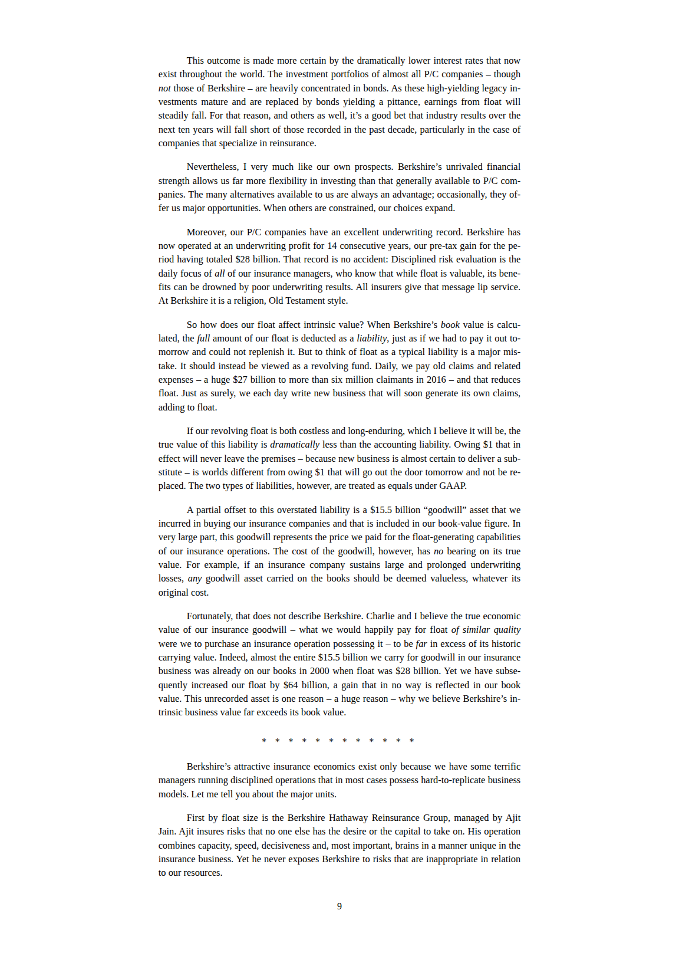This outcome is made more certain by the dramatically lower interest rates that now exist throughout the world. The investment portfolios of almost all P/C companies – though not those of Berkshire – are heavily concentrated in bonds. As these high-yielding legacy investments mature and are replaced by bonds yielding a pittance, earnings from float will steadily fall. For that reason, and others as well, it’s a good bet that industry results over the next ten years will fall short of those recorded in the past decade, particularly in the case of companies that specialize in reinsurance.
Nevertheless, I very much like our own prospects. Berkshire’s unrivaled financial strength allows us far more flexibility in investing than that generally available to P/C companies. The many alternatives available to us are always an advantage; occasionally, they offer us major opportunities. When others are constrained, our choices expand.
Moreover, our P/C companies have an excellent underwriting record. Berkshire has now operated at an underwriting profit for 14 consecutive years, our pre-tax gain for the period having totaled $28 billion. That record is no accident: Disciplined risk evaluation is the daily focus of all of our insurance managers, who know that while float is valuable, its benefits can be drowned by poor underwriting results. All insurers give that message lip service. At Berkshire it is a religion, Old Testament style.
So how does our float affect intrinsic value? When Berkshire’s book value is calculated, the full amount of our float is deducted as a liability, just as if we had to pay it out tomorrow and could not replenish it. But to think of float as a typical liability is a major mistake. It should instead be viewed as a revolving fund. Daily, we pay old claims and related expenses – a huge $27 billion to more than six million claimants in 2016 – and that reduces float. Just as surely, we each day write new business that will soon generate its own claims, adding to float.
If our revolving float is both costless and long-enduring, which I believe it will be, the true value of this liability is dramatically less than the accounting liability. Owing $1 that in effect will never leave the premises – because new business is almost certain to deliver a substitute – is worlds different from owing $1 that will go out the door tomorrow and not be replaced. The two types of liabilities, however, are treated as equals under GAAP.
A partial offset to this overstated liability is a $15.5 billion “goodwill” asset that we incurred in buying our insurance companies and that is included in our book-value figure. In very large part, this goodwill represents the price we paid for the float-generating capabilities of our insurance operations. The cost of the goodwill, however, has no bearing on its true value. For example, if an insurance company sustains large and prolonged underwriting losses, any goodwill asset carried on the books should be deemed valueless, whatever its original cost.
Fortunately, that does not describe Berkshire. Charlie and I believe the true economic value of our insurance goodwill – what we would happily pay for float of similar quality were we to purchase an insurance operation possessing it – to be far in excess of its historic carrying value. Indeed, almost the entire $15.5 billion we carry for goodwill in our insurance business was already on our books in 2000 when float was $28 billion. Yet we have subsequently increased our float by $64 billion, a gain that in no way is reflected in our book value. This unrecorded asset is one reason – a huge reason – why we believe Berkshire’s intrinsic business value far exceeds its book value.
* * * * * * * * * * * *
Berkshire’s attractive insurance economics exist only because we have some terrific managers running disciplined operations that in most cases possess hard-to-replicate business models. Let me tell you about the major units.
First by float size is the Berkshire Hathaway Reinsurance Group, managed by Ajit Jain. Ajit insures risks that no one else has the desire or the capital to take on. His operation combines capacity, speed, decisiveness and, most important, brains in a manner unique in the insurance business. Yet he never exposes Berkshire to risks that are inappropriate in relation to our resources.
9